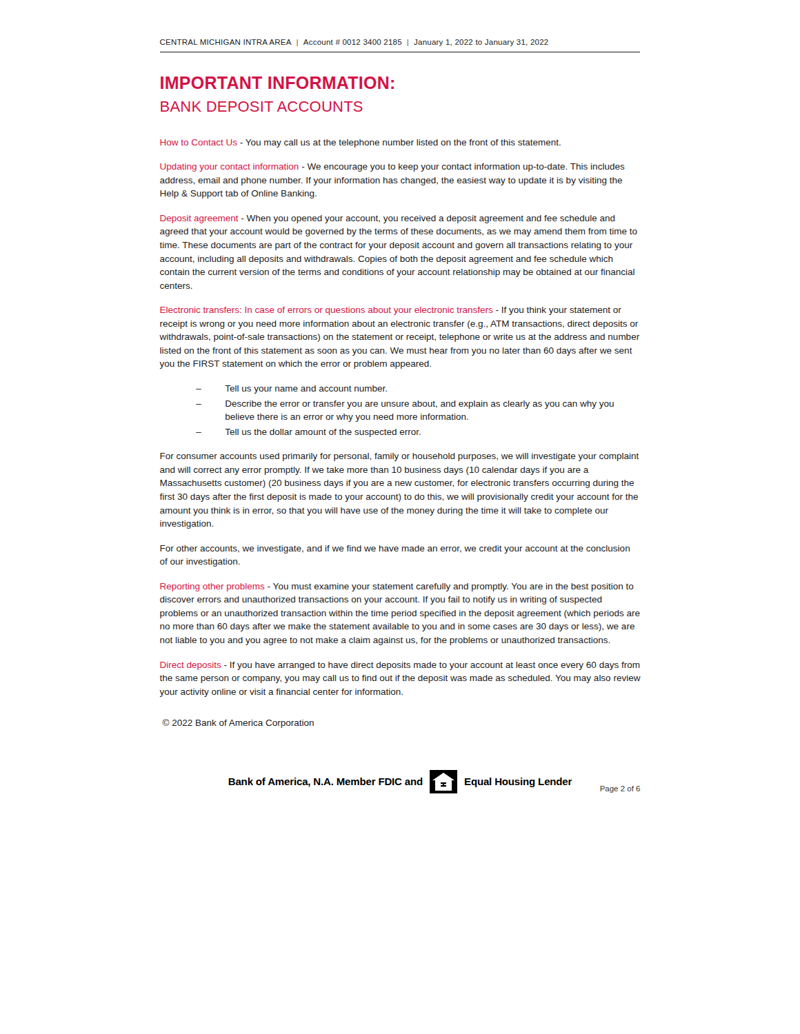CENTRAL MICHIGAN INTRA AREA|Account # 0012 3400 2185|January 1, 2022 to January 31, 2022
IMPORTANT INFORMATION:
BANK DEPOSIT ACCOUNTS
How to Contact Us - You may call us at the telephone number listed on the front of this statement.
Updating your contact information - We encourage you to keep your contact information up-to-date. This includes address, email and phone number. If your information has changed, the easiest way to update it is by visiting the Help & Support tab of Online Banking.
Deposit agreement - When you opened your account, you received a deposit agreement and fee schedule and agreed that your account would be governed by the terms of these documents, as we may amend them from time to time. These documents are part of the contract for your deposit account and govern all transactions relating to your account, including all deposits and withdrawals. Copies of both the deposit agreement and fee schedule which contain the current version of the terms and conditions of your account relationship may be obtained at our financial centers.
Electronic transfers: In case of errors or questions about your electronic transfers - If you think your statement or receipt is wrong or you need more information about an electronic transfer (e.g., ATM transactions, direct deposits or withdrawals, point-of-sale transactions) on the statement or receipt, telephone or write us at the address and number listed on the front of this statement as soon as you can. We must hear from you no later than 60 days after we sent you the FIRST statement on which the error or problem appeared.
Tell us your name and account number.
Describe the error or transfer you are unsure about, and explain as clearly as you can why you believe there is an error or why you need more information.
Tell us the dollar amount of the suspected error.
For consumer accounts used primarily for personal, family or household purposes, we will investigate your complaint and will correct any error promptly. If we take more than 10 business days (10 calendar days if you are a Massachusetts customer) (20 business days if you are a new customer, for electronic transfers occurring during the first 30 days after the first deposit is made to your account) to do this, we will provisionally credit your account for the amount you think is in error, so that you will have use of the money during the time it will take to complete our investigation.
For other accounts, we investigate, and if we find we have made an error, we credit your account at the conclusion of our investigation.
Reporting other problems - You must examine your statement carefully and promptly. You are in the best position to discover errors and unauthorized transactions on your account. If you fail to notify us in writing of suspected problems or an unauthorized transaction within the time period specified in the deposit agreement (which periods are no more than 60 days after we make the statement available to you and in some cases are 30 days or less), we are not liable to you and you agree to not make a claim against us, for the problems or unauthorized transactions.
Direct deposits - If you have arranged to have direct deposits made to your account at least once every 60 days from the same person or company, you may call us to find out if the deposit was made as scheduled. You may also review your activity online or visit a financial center for information.
© 2022 Bank of America Corporation
Bank of America, N.A. Member FDIC and Equal Housing Lender
Page 2 of 6